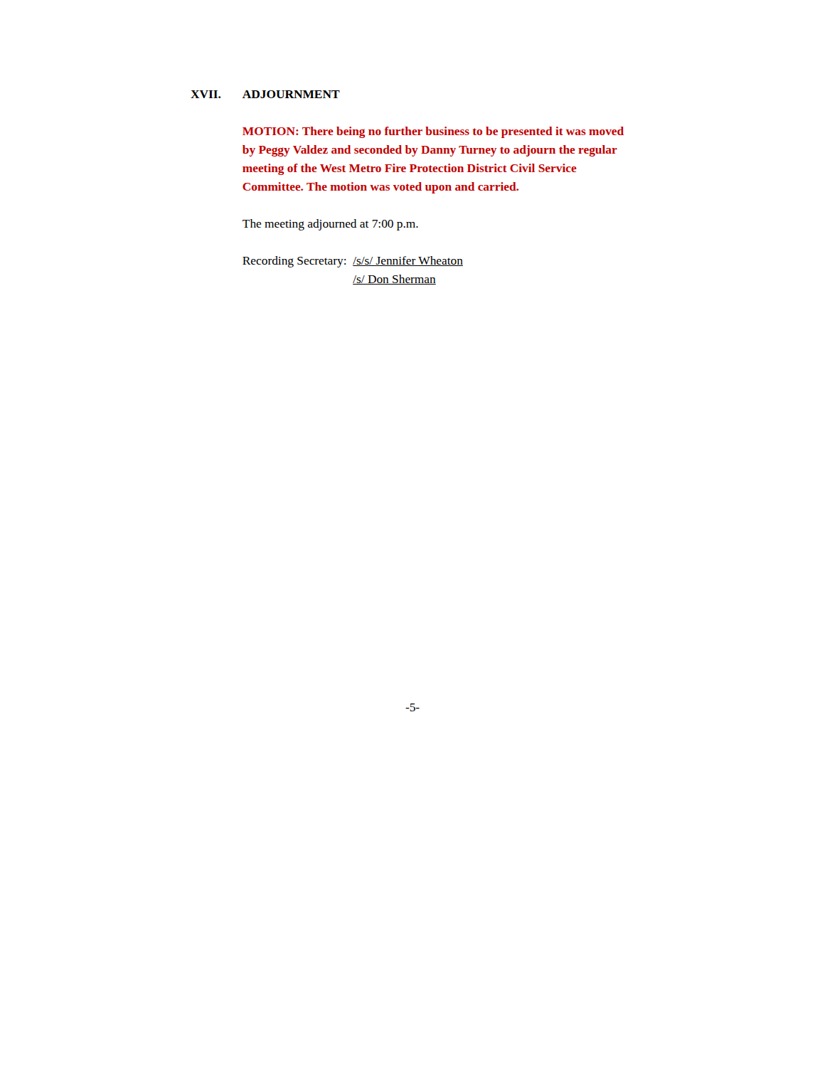XVII. ADJOURNMENT
MOTION: There being no further business to be presented it was moved by Peggy Valdez and seconded by Danny Turney to adjourn the regular meeting of the West Metro Fire Protection District Civil Service Committee. The motion was voted upon and carried.
The meeting adjourned at 7:00 p.m.
Recording Secretary: /s/s/ Jennifer Wheaton/s/ Don Sherman
-5-